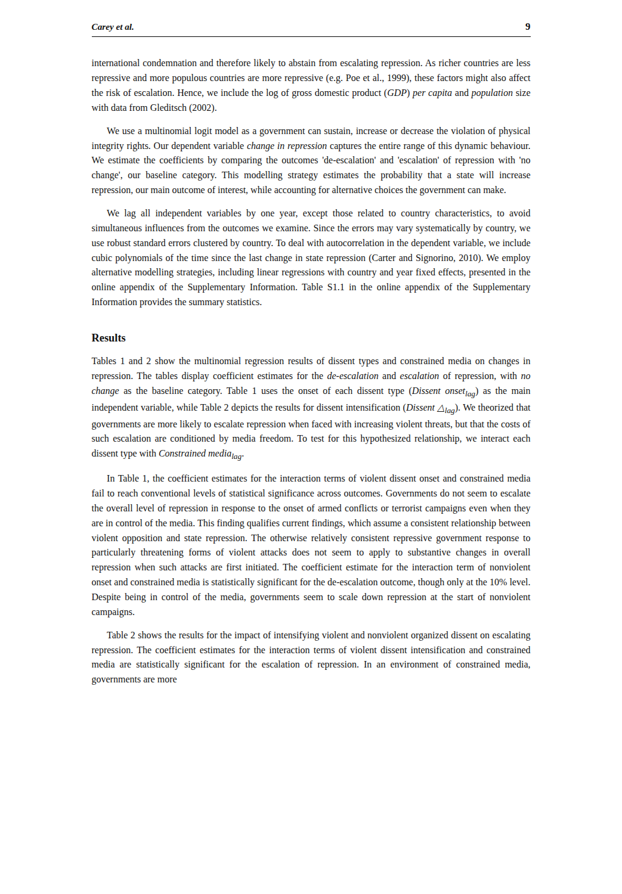Carey et al. 9
international condemnation and therefore likely to abstain from escalating repression. As richer countries are less repressive and more populous countries are more repressive (e.g. Poe et al., 1999), these factors might also affect the risk of escalation. Hence, we include the log of gross domestic product (GDP) per capita and population size with data from Gleditsch (2002).
We use a multinomial logit model as a government can sustain, increase or decrease the violation of physical integrity rights. Our dependent variable change in repression captures the entire range of this dynamic behaviour. We estimate the coefficients by comparing the outcomes 'de-escalation' and 'escalation' of repression with 'no change', our baseline category. This modelling strategy estimates the probability that a state will increase repression, our main outcome of interest, while accounting for alternative choices the government can make.
We lag all independent variables by one year, except those related to country characteristics, to avoid simultaneous influences from the outcomes we examine. Since the errors may vary systematically by country, we use robust standard errors clustered by country. To deal with autocorrelation in the dependent variable, we include cubic polynomials of the time since the last change in state repression (Carter and Signorino, 2010). We employ alternative modelling strategies, including linear regressions with country and year fixed effects, presented in the online appendix of the Supplementary Information. Table S1.1 in the online appendix of the Supplementary Information provides the summary statistics.
Results
Tables 1 and 2 show the multinomial regression results of dissent types and constrained media on changes in repression. The tables display coefficient estimates for the de-escalation and escalation of repression, with no change as the baseline category. Table 1 uses the onset of each dissent type (Dissent onsetlag) as the main independent variable, while Table 2 depicts the results for dissent intensification (Dissent △lag). We theorized that governments are more likely to escalate repression when faced with increasing violent threats, but that the costs of such escalation are conditioned by media freedom. To test for this hypothesized relationship, we interact each dissent type with Constrained medialag.
In Table 1, the coefficient estimates for the interaction terms of violent dissent onset and constrained media fail to reach conventional levels of statistical significance across outcomes. Governments do not seem to escalate the overall level of repression in response to the onset of armed conflicts or terrorist campaigns even when they are in control of the media. This finding qualifies current findings, which assume a consistent relationship between violent opposition and state repression. The otherwise relatively consistent repressive government response to particularly threatening forms of violent attacks does not seem to apply to substantive changes in overall repression when such attacks are first initiated. The coefficient estimate for the interaction term of nonviolent onset and constrained media is statistically significant for the de-escalation outcome, though only at the 10% level. Despite being in control of the media, governments seem to scale down repression at the start of nonviolent campaigns.
Table 2 shows the results for the impact of intensifying violent and nonviolent organized dissent on escalating repression. The coefficient estimates for the interaction terms of violent dissent intensification and constrained media are statistically significant for the escalation of repression. In an environment of constrained media, governments are more